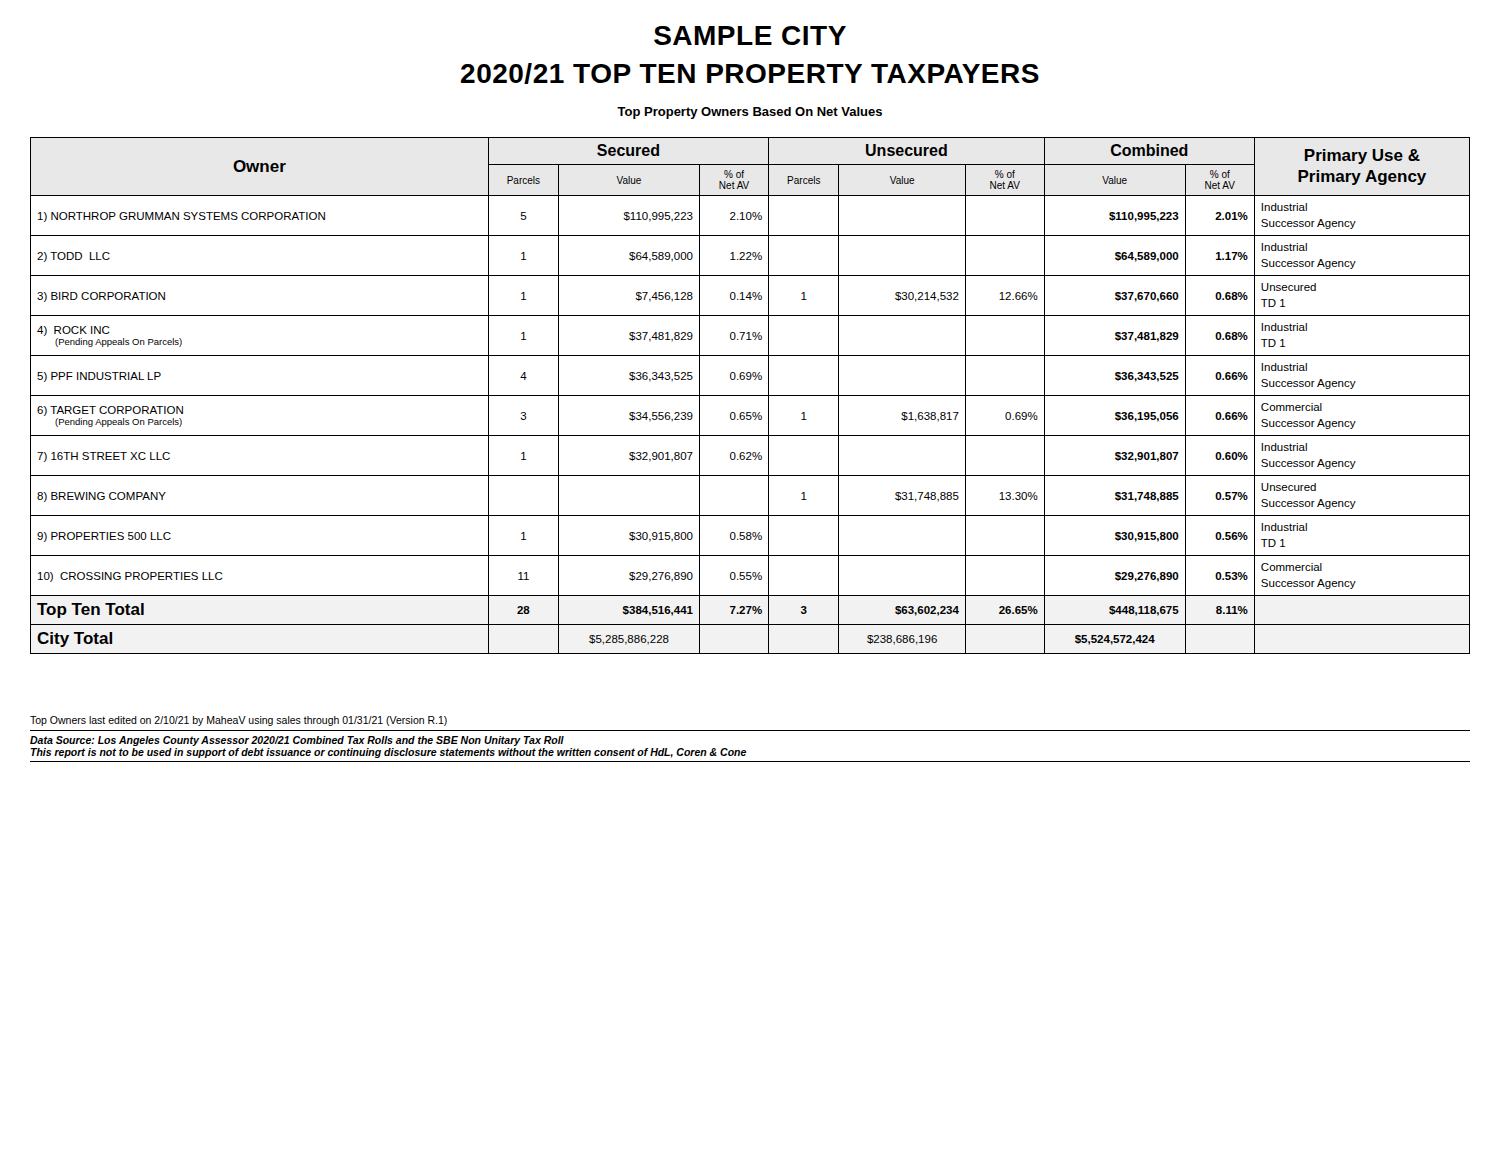SAMPLE CITY
2020/21 TOP TEN PROPERTY TAXPAYERS
Top Property Owners Based On Net Values
| Owner | Secured | Unsecured | Combined | Primary Use & Primary Agency |
| --- | --- | --- | --- | --- |
| Parcels | Value | % of Net AV | Parcels | Value | % of Net AV | Value | % of Net AV |
| 1) NORTHROP GRUMMAN SYSTEMS CORPORATION | 5 | $110,995,223 | 2.10% | | | | $110,995,223 | 2.01% | Industrial Successor Agency |
| 2) TODD LLC | 1 | $64,589,000 | 1.22% | | | | $64,589,000 | 1.17% | Industrial Successor Agency |
| 3) BIRD CORPORATION | 1 | $7,456,128 | 0.14% | 1 | $30,214,532 | 12.66% | $37,670,660 | 0.68% | Unsecured TD 1 |
| 4) ROCK INC (Pending Appeals On Parcels) | 1 | $37,481,829 | 0.71% | | | | $37,481,829 | 0.68% | Industrial TD 1 |
| 5) PPF INDUSTRIAL LP | 4 | $36,343,525 | 0.69% | | | | $36,343,525 | 0.66% | Industrial Successor Agency |
| 6) TARGET CORPORATION (Pending Appeals On Parcels) | 3 | $34,556,239 | 0.65% | 1 | $1,638,817 | 0.69% | $36,195,056 | 0.66% | Commercial Successor Agency |
| 7) 16TH STREET XC LLC | 1 | $32,901,807 | 0.62% | | | | $32,901,807 | 0.60% | Industrial Successor Agency |
| 8) BREWING COMPANY | | | | 1 | $31,748,885 | 13.30% | $31,748,885 | 0.57% | Unsecured Successor Agency |
| 9) PROPERTIES 500 LLC | 1 | $30,915,800 | 0.58% | | | | $30,915,800 | 0.56% | Industrial TD 1 |
| 10) CROSSING PROPERTIES LLC | 11 | $29,276,890 | 0.55% | | | | $29,276,890 | 0.53% | Commercial Successor Agency |
| Top Ten Total | 28 | $384,516,441 | 7.27% | 3 | $63,602,234 | 26.65% | $448,118,675 | 8.11% | |
| City Total | | $5,285,886,228 | | | $238,686,196 | | $5,524,572,424 | | |
Top Owners last edited on 2/10/21 by MaheaV using sales through 01/31/21 (Version R.1)
Data Source: Los Angeles County Assessor 2020/21 Combined Tax Rolls and the SBE Non Unitary Tax Roll
This report is not to be used in support of debt issuance or continuing disclosure statements without the written consent of HdL, Coren & Cone